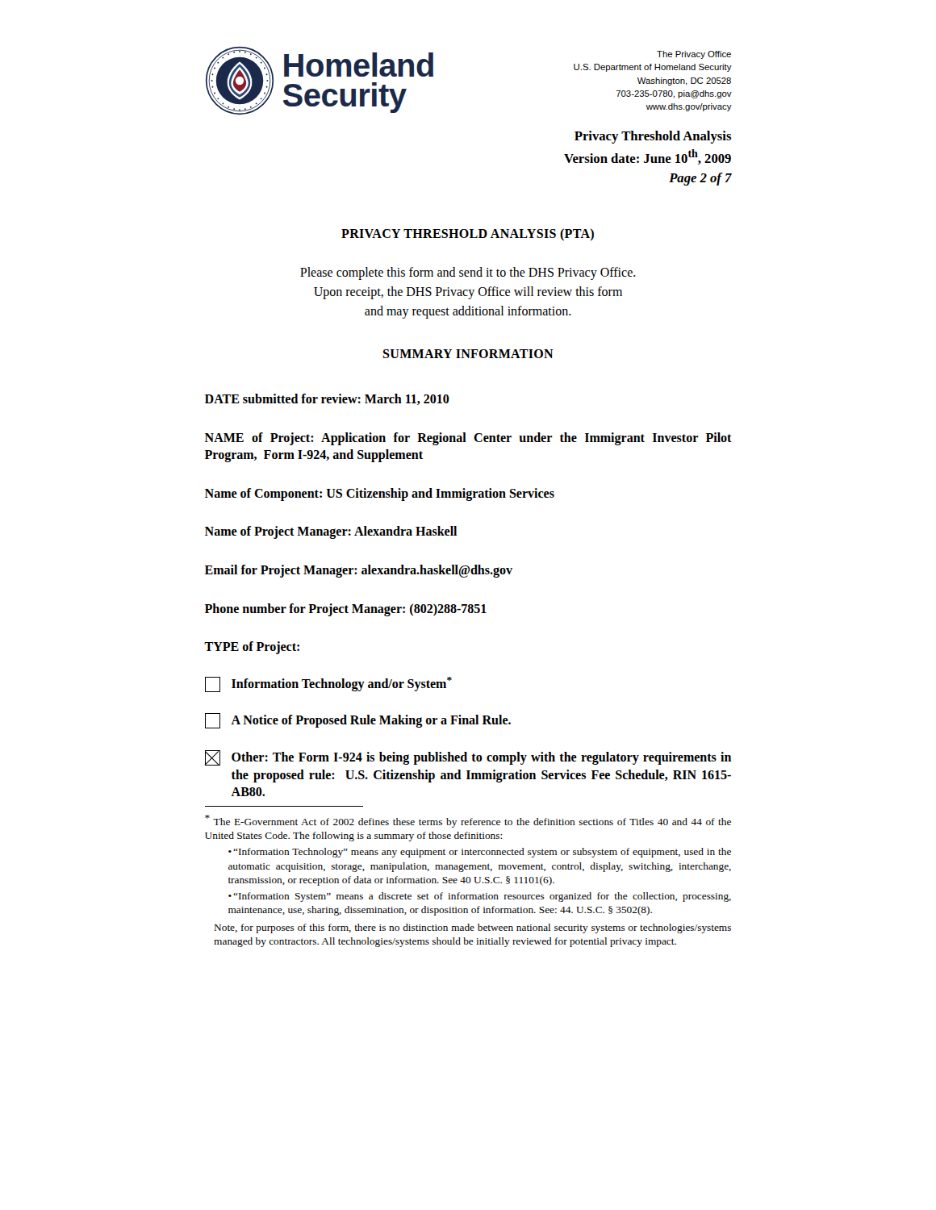Homeland Security
The Privacy Office
U.S. Department of Homeland Security
Washington, DC 20528
703-235-0780, pia@dhs.gov
www.dhs.gov/privacy
Privacy Threshold Analysis
Version date: June 10th, 2009
Page 2 of 7
PRIVACY THRESHOLD ANALYSIS (PTA)
Please complete this form and send it to the DHS Privacy Office.
Upon receipt, the DHS Privacy Office will review this form
and may request additional information.
SUMMARY INFORMATION
DATE submitted for review: March 11, 2010
NAME of Project: Application for Regional Center under the Immigrant Investor Pilot Program, Form I-924, and Supplement
Name of Component: US Citizenship and Immigration Services
Name of Project Manager: Alexandra Haskell
Email for Project Manager: alexandra.haskell@dhs.gov
Phone number for Project Manager: (802)288-7851
TYPE of Project:
Information Technology and/or System*
A Notice of Proposed Rule Making or a Final Rule.
Other: The Form I-924 is being published to comply with the regulatory requirements in the proposed rule: U.S. Citizenship and Immigration Services Fee Schedule, RIN 1615-AB80.
* The E-Government Act of 2002 defines these terms by reference to the definition sections of Titles 40 and 44 of the United States Code. The following is a summary of those definitions:
•“Information Technology” means any equipment or interconnected system or subsystem of equipment, used in the automatic acquisition, storage, manipulation, management, movement, control, display, switching, interchange, transmission, or reception of data or information. See 40 U.S.C. § 11101(6).
•“Information System” means a discrete set of information resources organized for the collection, processing, maintenance, use, sharing, dissemination, or disposition of information. See: 44. U.S.C. § 3502(8).
Note, for purposes of this form, there is no distinction made between national security systems or technologies/systems managed by contractors. All technologies/systems should be initially reviewed for potential privacy impact.